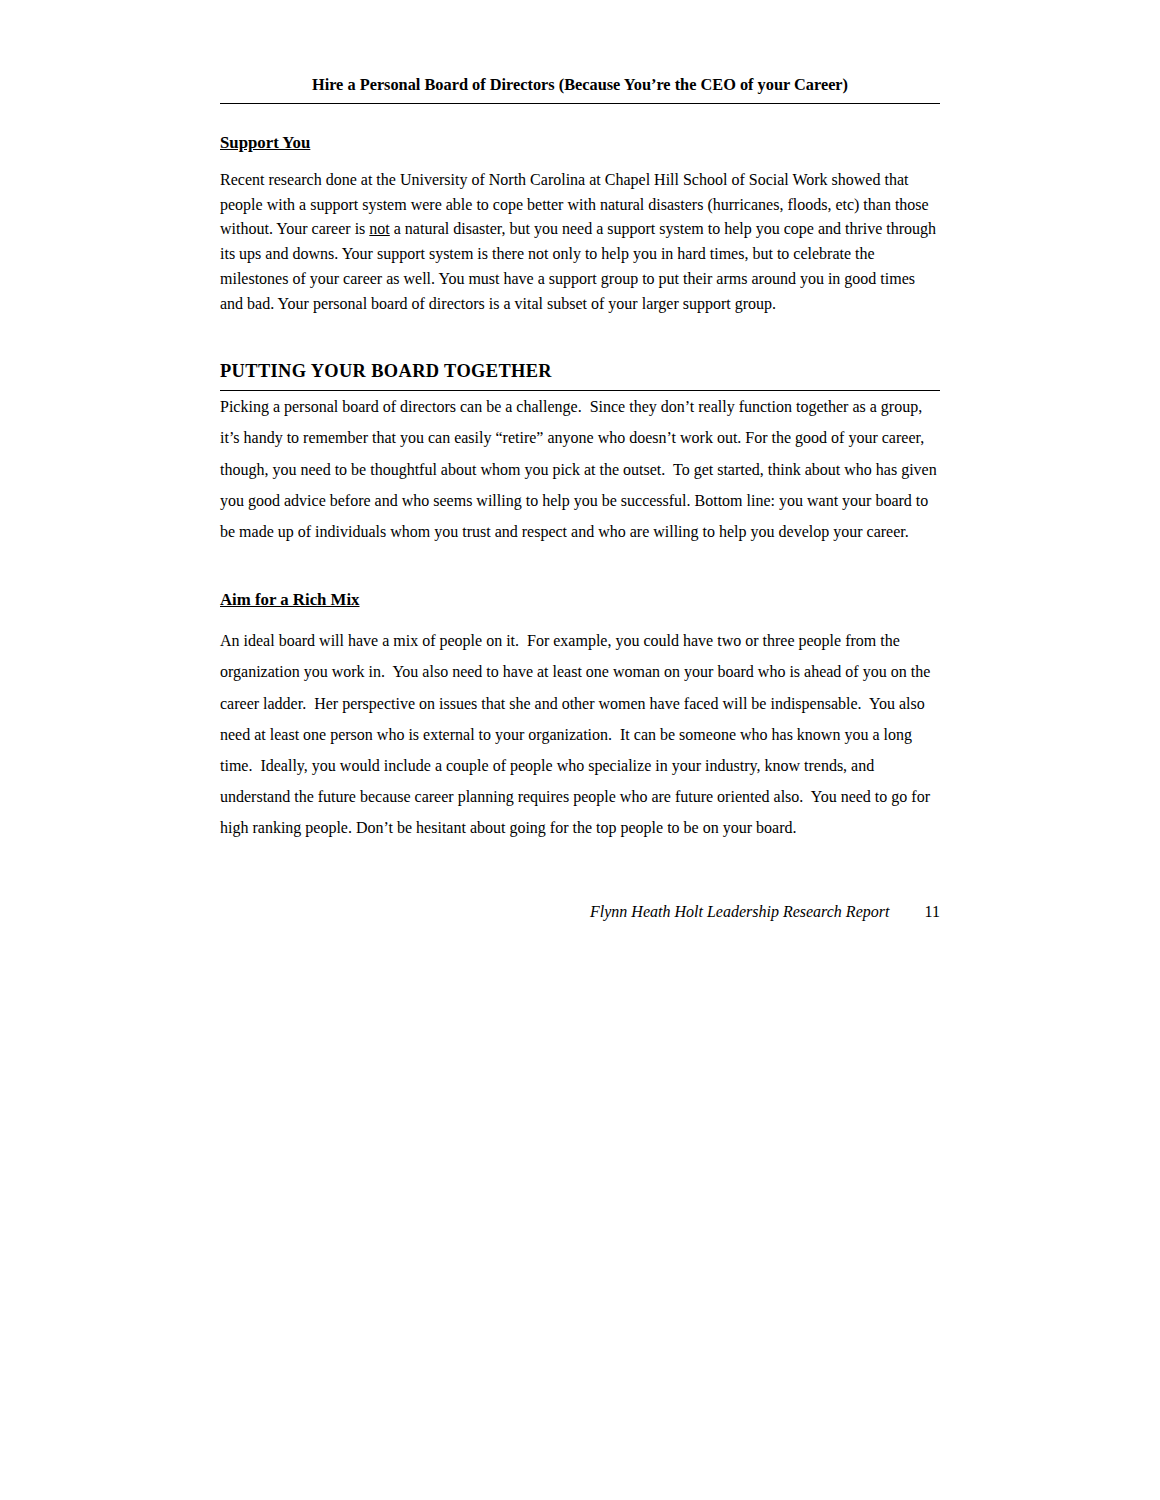Hire a Personal Board of Directors (Because You’re the CEO of your Career)
Support You
Recent research done at the University of North Carolina at Chapel Hill School of Social Work showed that people with a support system were able to cope better with natural disasters (hurricanes, floods, etc) than those without. Your career is not a natural disaster, but you need a support system to help you cope and thrive through its ups and downs. Your support system is there not only to help you in hard times, but to celebrate the milestones of your career as well. You must have a support group to put their arms around you in good times and bad. Your personal board of directors is a vital subset of your larger support group.
PUTTING YOUR BOARD TOGETHER
Picking a personal board of directors can be a challenge. Since they don’t really function together as a group, it’s handy to remember that you can easily “retire” anyone who doesn’t work out. For the good of your career, though, you need to be thoughtful about whom you pick at the outset. To get started, think about who has given you good advice before and who seems willing to help you be successful. Bottom line: you want your board to be made up of individuals whom you trust and respect and who are willing to help you develop your career.
Aim for a Rich Mix
An ideal board will have a mix of people on it. For example, you could have two or three people from the organization you work in. You also need to have at least one woman on your board who is ahead of you on the career ladder. Her perspective on issues that she and other women have faced will be indispensable. You also need at least one person who is external to your organization. It can be someone who has known you a long time. Ideally, you would include a couple of people who specialize in your industry, know trends, and understand the future because career planning requires people who are future oriented also. You need to go for high ranking people. Don’t be hesitant about going for the top people to be on your board.
Flynn Heath Holt Leadership Research Report 11